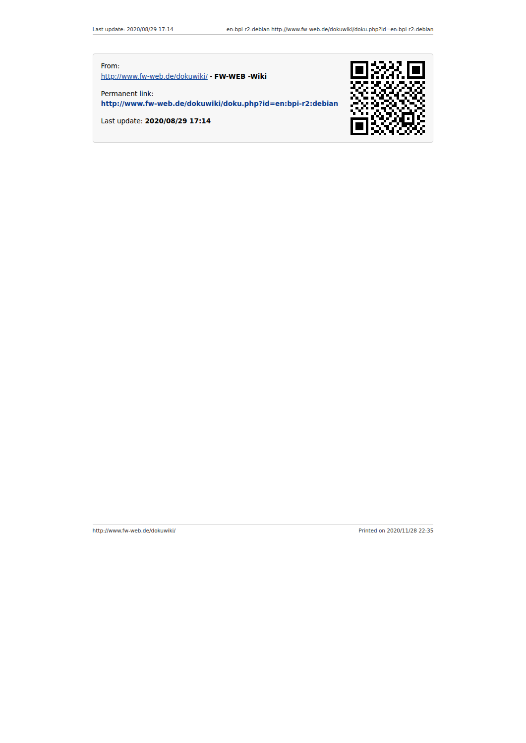Last update: 2020/08/29 17:14
en:bpi-r2:debian http://www.fw-web.de/dokuwiki/doku.php?id=en:bpi-r2:debian
From:
http://www.fw-web.de/dokuwiki/ - FW-WEB -Wiki
Permanent link:
http://www.fw-web.de/dokuwiki/doku.php?id=en:bpi-r2:debian
Last update: 2020/08/29 17:14
http://www.fw-web.de/dokuwiki/
Printed on 2020/11/28 22:35